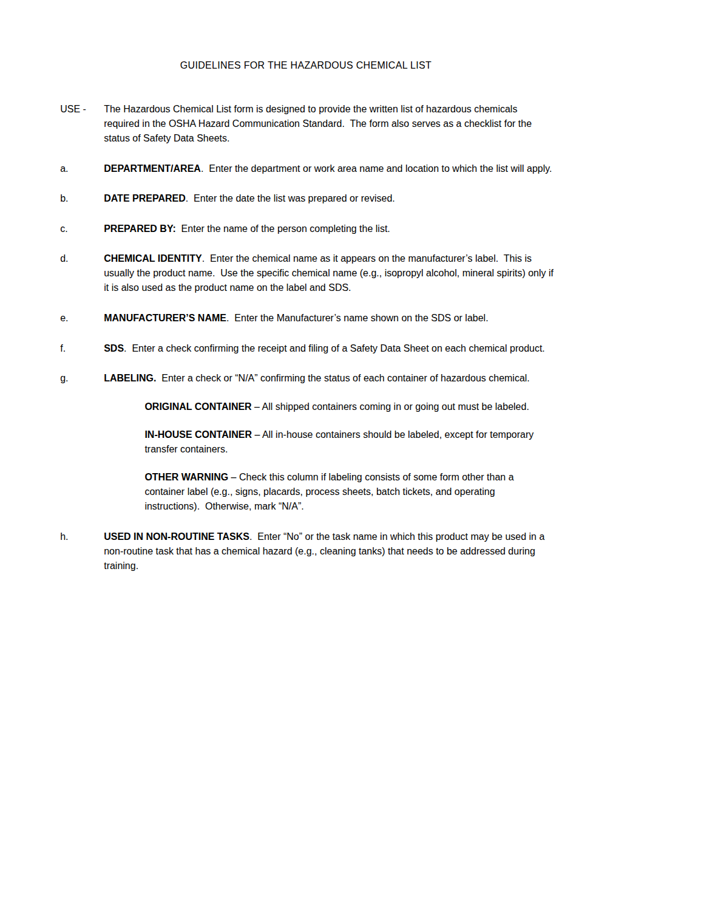GUIDELINES FOR THE HAZARDOUS CHEMICAL LIST
USE -
The Hazardous Chemical List form is designed to provide the written list of hazardous chemicals required in the OSHA Hazard Communication Standard. The form also serves as a checklist for the status of Safety Data Sheets.
a.
DEPARTMENT/AREA. Enter the department or work area name and location to which the list will apply.
b.
DATE PREPARED. Enter the date the list was prepared or revised.
c.
PREPARED BY: Enter the name of the person completing the list.
d.
CHEMICAL IDENTITY. Enter the chemical name as it appears on the manufacturer’s label. This is usually the product name. Use the specific chemical name (e.g., isopropyl alcohol, mineral spirits) only if it is also used as the product name on the label and SDS.
e.
MANUFACTURER’S NAME. Enter the Manufacturer’s name shown on the SDS or label.
f.
SDS. Enter a check confirming the receipt and filing of a Safety Data Sheet on each chemical product.
g.
LABELING. Enter a check or “N/A” confirming the status of each container of hazardous chemical.
ORIGINAL CONTAINER – All shipped containers coming in or going out must be labeled.
IN-HOUSE CONTAINER – All in-house containers should be labeled, except for temporary transfer containers.
OTHER WARNING – Check this column if labeling consists of some form other than a container label (e.g., signs, placards, process sheets, batch tickets, and operating instructions). Otherwise, mark “N/A”.
h.
USED IN NON-ROUTINE TASKS. Enter “No” or the task name in which this product may be used in a non-routine task that has a chemical hazard (e.g., cleaning tanks) that needs to be addressed during training.